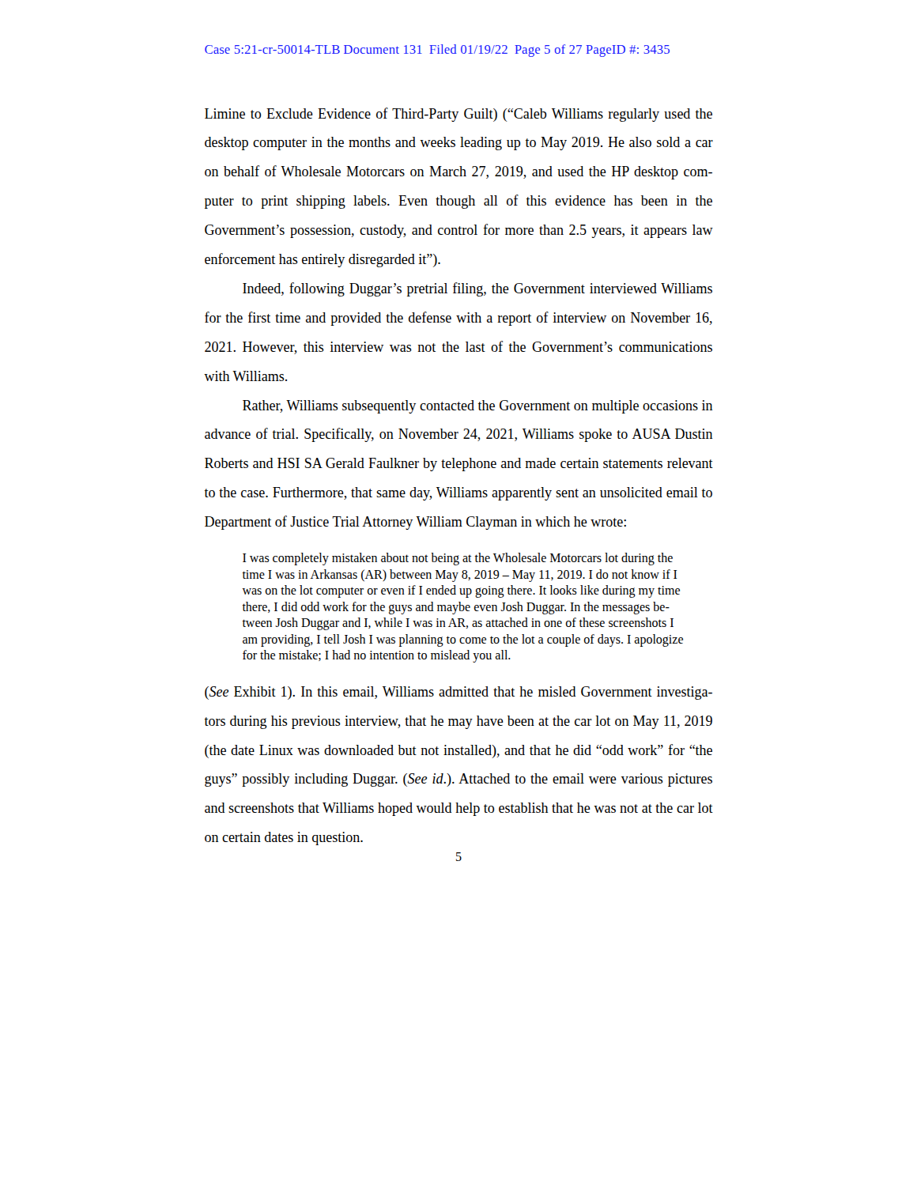Case 5:21-cr-50014-TLB Document 131 Filed 01/19/22 Page 5 of 27 PageID #: 3435
Limine to Exclude Evidence of Third-Party Guilt) (“Caleb Williams regularly used the desktop computer in the months and weeks leading up to May 2019. He also sold a car on behalf of Wholesale Motorcars on March 27, 2019, and used the HP desktop computer to print shipping labels. Even though all of this evidence has been in the Government’s possession, custody, and control for more than 2.5 years, it appears law enforcement has entirely disregarded it”).
Indeed, following Duggar’s pretrial filing, the Government interviewed Williams for the first time and provided the defense with a report of interview on November 16, 2021. However, this interview was not the last of the Government’s communications with Williams.
Rather, Williams subsequently contacted the Government on multiple occasions in advance of trial. Specifically, on November 24, 2021, Williams spoke to AUSA Dustin Roberts and HSI SA Gerald Faulkner by telephone and made certain statements relevant to the case. Furthermore, that same day, Williams apparently sent an unsolicited email to Department of Justice Trial Attorney William Clayman in which he wrote:
I was completely mistaken about not being at the Wholesale Motorcars lot during the time I was in Arkansas (AR) between May 8, 2019 – May 11, 2019. I do not know if I was on the lot computer or even if I ended up going there. It looks like during my time there, I did odd work for the guys and maybe even Josh Duggar. In the messages between Josh Duggar and I, while I was in AR, as attached in one of these screenshots I am providing, I tell Josh I was planning to come to the lot a couple of days. I apologize for the mistake; I had no intention to mislead you all.
(See Exhibit 1). In this email, Williams admitted that he misled Government investigators during his previous interview, that he may have been at the car lot on May 11, 2019 (the date Linux was downloaded but not installed), and that he did “odd work” for “the guys” possibly including Duggar. (See id.). Attached to the email were various pictures and screenshots that Williams hoped would help to establish that he was not at the car lot on certain dates in question.
5